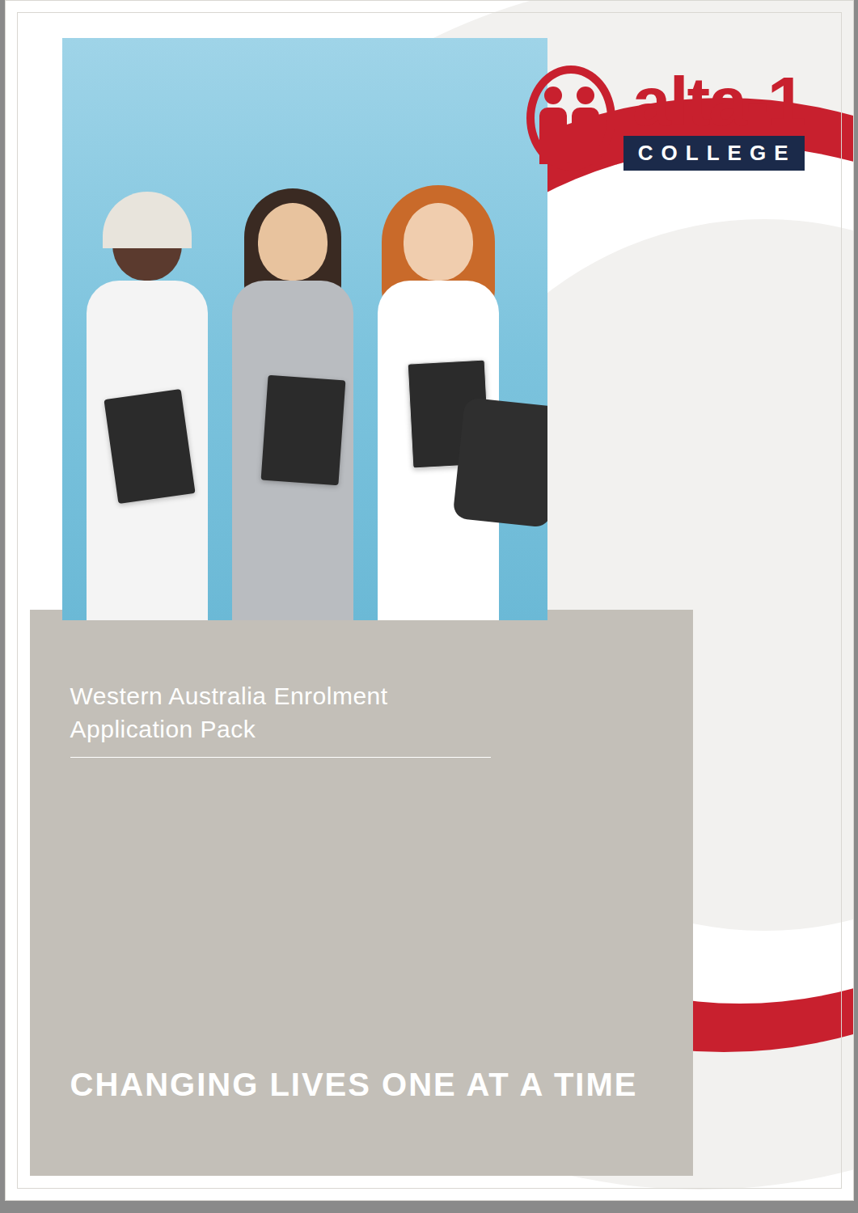alta-1 College
Western Australia Enrolment
Application Pack
Changing lives one at a time